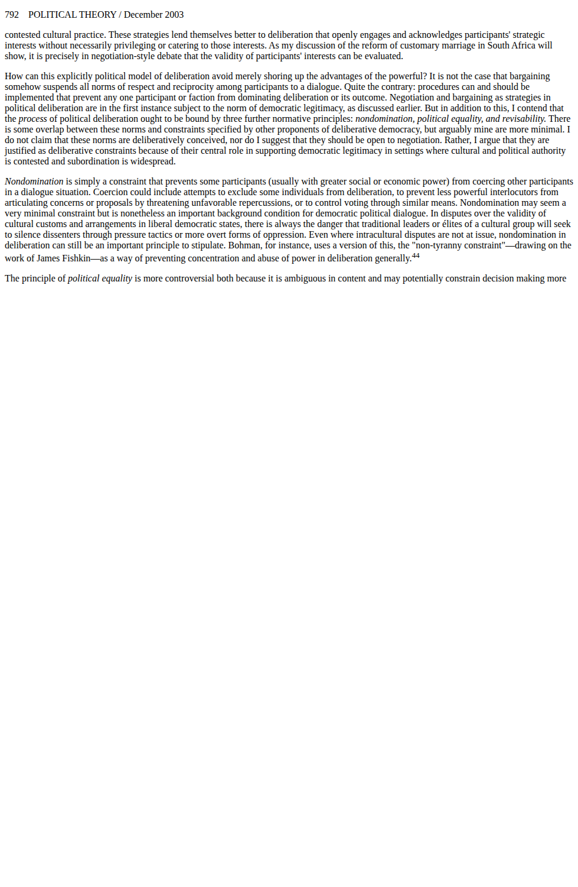792 POLITICAL THEORY / December 2003
contested cultural practice. These strategies lend themselves better to deliberation that openly engages and acknowledges participants' strategic interests without necessarily privileging or catering to those interests. As my discussion of the reform of customary marriage in South Africa will show, it is precisely in negotiation-style debate that the validity of participants' interests can be evaluated.
How can this explicitly political model of deliberation avoid merely shoring up the advantages of the powerful? It is not the case that bargaining somehow suspends all norms of respect and reciprocity among participants to a dialogue. Quite the contrary: procedures can and should be implemented that prevent any one participant or faction from dominating deliberation or its outcome. Negotiation and bargaining as strategies in political deliberation are in the first instance subject to the norm of democratic legitimacy, as discussed earlier. But in addition to this, I contend that the process of political deliberation ought to be bound by three further normative principles: nondomination, political equality, and revisability. There is some overlap between these norms and constraints specified by other proponents of deliberative democracy, but arguably mine are more minimal. I do not claim that these norms are deliberatively conceived, nor do I suggest that they should be open to negotiation. Rather, I argue that they are justified as deliberative constraints because of their central role in supporting democratic legitimacy in settings where cultural and political authority is contested and subordination is widespread.
Nondomination is simply a constraint that prevents some participants (usually with greater social or economic power) from coercing other participants in a dialogue situation. Coercion could include attempts to exclude some individuals from deliberation, to prevent less powerful interlocutors from articulating concerns or proposals by threatening unfavorable repercussions, or to control voting through similar means. Nondomination may seem a very minimal constraint but is nonetheless an important background condition for democratic political dialogue. In disputes over the validity of cultural customs and arrangements in liberal democratic states, there is always the danger that traditional leaders or élites of a cultural group will seek to silence dissenters through pressure tactics or more overt forms of oppression. Even where intracultural disputes are not at issue, nondomination in deliberation can still be an important principle to stipulate. Bohman, for instance, uses a version of this, the "non-tyranny constraint"—drawing on the work of James Fishkin—as a way of preventing concentration and abuse of power in deliberation generally.44
The principle of political equality is more controversial both because it is ambiguous in content and may potentially constrain decision making more